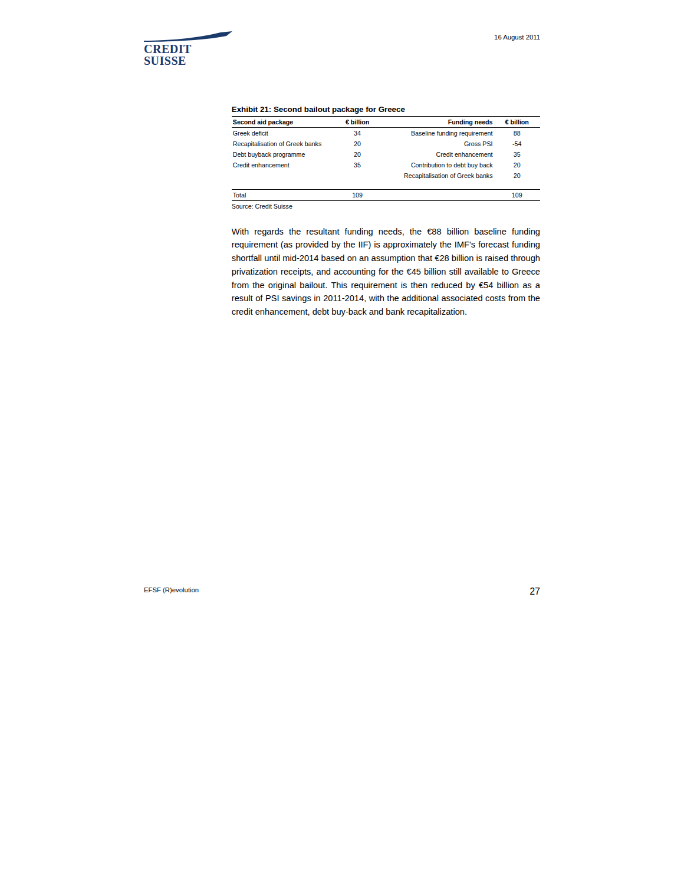CREDIT SUISSE
16 August 2011
Exhibit 21: Second bailout package for Greece
| Second aid package | € billion | Funding needs | € billion |
| --- | --- | --- | --- |
| Greek deficit | 34 | Baseline funding requirement | 88 |
| Recapitalisation of Greek banks | 20 | Gross PSI | -54 |
| Debt buyback programme | 20 | Credit enhancement | 35 |
| Credit enhancement | 35 | Contribution to debt buy back | 20 |
| | | Recapitalisation of Greek banks | 20 |
| Total | 109 | | 109 |
Source: Credit Suisse
With regards the resultant funding needs, the €88 billion baseline funding requirement (as provided by the IIF) is approximately the IMF's forecast funding shortfall until mid-2014 based on an assumption that €28 billion is raised through privatization receipts, and accounting for the €45 billion still available to Greece from the original bailout. This requirement is then reduced by €54 billion as a result of PSI savings in 2011-2014, with the additional associated costs from the credit enhancement, debt buy-back and bank recapitalization.
EFSF (R)evolution 27